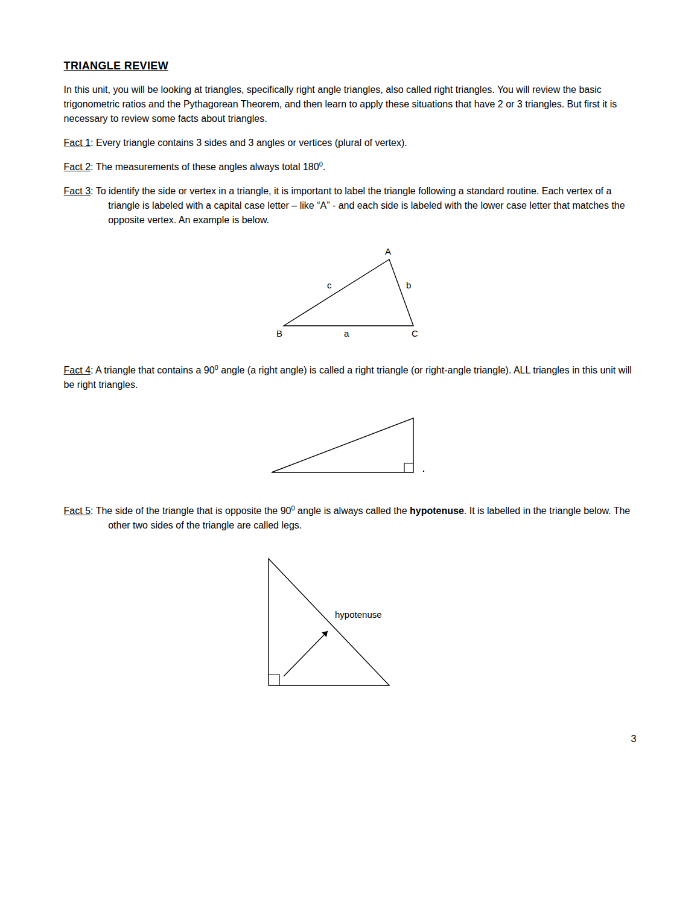TRIANGLE REVIEW
In this unit, you will be looking at triangles, specifically right angle triangles, also called right triangles. You will review the basic trigonometric ratios and the Pythagorean Theorem, and then learn to apply these situations that have 2 or 3 triangles. But first it is necessary to review some facts about triangles.
Fact 1: Every triangle contains 3 sides and 3 angles or vertices (plural of vertex).
Fact 2: The measurements of these angles always total 1800.
Fact 3: To identify the side or vertex in a triangle, it is important to label the triangle following a standard routine. Each vertex of a triangle is labeled with a capital case letter – like “A” - and each side is labeled with the lower case letter that matches the opposite vertex. An example is below.
A B C c b a
Fact 4: A triangle that contains a 900 angle (a right angle) is called a right triangle (or right-angle triangle). ALL triangles in this unit will be right triangles.
Fact 5: The side of the triangle that is opposite the 900 angle is always called the hypotenuse. It is labelled in the triangle below. The other two sides of the triangle are called legs.
hypotenuse
3